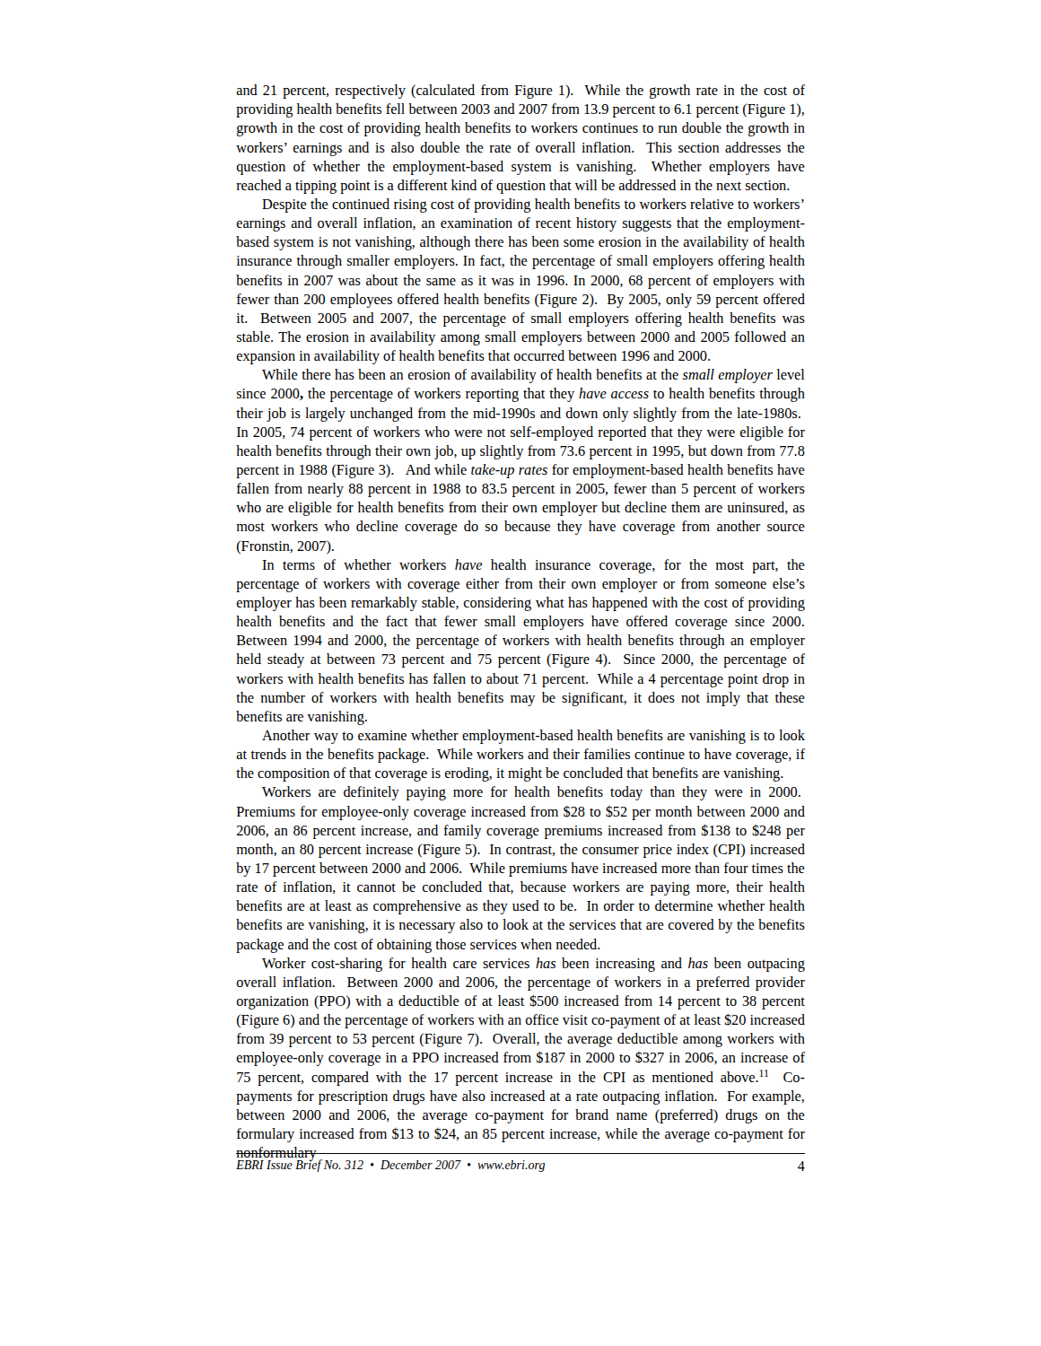and 21 percent, respectively (calculated from Figure 1). While the growth rate in the cost of providing health benefits fell between 2003 and 2007 from 13.9 percent to 6.1 percent (Figure 1), growth in the cost of providing health benefits to workers continues to run double the growth in workers’ earnings and is also double the rate of overall inflation. This section addresses the question of whether the employment-based system is vanishing. Whether employers have reached a tipping point is a different kind of question that will be addressed in the next section.
Despite the continued rising cost of providing health benefits to workers relative to workers’ earnings and overall inflation, an examination of recent history suggests that the employment-based system is not vanishing, although there has been some erosion in the availability of health insurance through smaller employers. In fact, the percentage of small employers offering health benefits in 2007 was about the same as it was in 1996. In 2000, 68 percent of employers with fewer than 200 employees offered health benefits (Figure 2). By 2005, only 59 percent offered it. Between 2005 and 2007, the percentage of small employers offering health benefits was stable. The erosion in availability among small employers between 2000 and 2005 followed an expansion in availability of health benefits that occurred between 1996 and 2000.
While there has been an erosion of availability of health benefits at the small employer level since 2000, the percentage of workers reporting that they have access to health benefits through their job is largely unchanged from the mid-1990s and down only slightly from the late-1980s. In 2005, 74 percent of workers who were not self-employed reported that they were eligible for health benefits through their own job, up slightly from 73.6 percent in 1995, but down from 77.8 percent in 1988 (Figure 3). And while take-up rates for employment-based health benefits have fallen from nearly 88 percent in 1988 to 83.5 percent in 2005, fewer than 5 percent of workers who are eligible for health benefits from their own employer but decline them are uninsured, as most workers who decline coverage do so because they have coverage from another source (Fronstin, 2007).
In terms of whether workers have health insurance coverage, for the most part, the percentage of workers with coverage either from their own employer or from someone else’s employer has been remarkably stable, considering what has happened with the cost of providing health benefits and the fact that fewer small employers have offered coverage since 2000. Between 1994 and 2000, the percentage of workers with health benefits through an employer held steady at between 73 percent and 75 percent (Figure 4). Since 2000, the percentage of workers with health benefits has fallen to about 71 percent. While a 4 percentage point drop in the number of workers with health benefits may be significant, it does not imply that these benefits are vanishing.
Another way to examine whether employment-based health benefits are vanishing is to look at trends in the benefits package. While workers and their families continue to have coverage, if the composition of that coverage is eroding, it might be concluded that benefits are vanishing.
Workers are definitely paying more for health benefits today than they were in 2000. Premiums for employee-only coverage increased from $28 to $52 per month between 2000 and 2006, an 86 percent increase, and family coverage premiums increased from $138 to $248 per month, an 80 percent increase (Figure 5). In contrast, the consumer price index (CPI) increased by 17 percent between 2000 and 2006. While premiums have increased more than four times the rate of inflation, it cannot be concluded that, because workers are paying more, their health benefits are at least as comprehensive as they used to be. In order to determine whether health benefits are vanishing, it is necessary also to look at the services that are covered by the benefits package and the cost of obtaining those services when needed.
Worker cost-sharing for health care services has been increasing and has been outpacing overall inflation. Between 2000 and 2006, the percentage of workers in a preferred provider organization (PPO) with a deductible of at least $500 increased from 14 percent to 38 percent (Figure 6) and the percentage of workers with an office visit co-payment of at least $20 increased from 39 percent to 53 percent (Figure 7). Overall, the average deductible among workers with employee-only coverage in a PPO increased from $187 in 2000 to $327 in 2006, an increase of 75 percent, compared with the 17 percent increase in the CPI as mentioned above.11 Co-payments for prescription drugs have also increased at a rate outpacing inflation. For example, between 2000 and 2006, the average co-payment for brand name (preferred) drugs on the formulary increased from $13 to $24, an 85 percent increase, while the average co-payment for nonformulary
EBRI Issue Brief No. 312 • December 2007 • www.ebri.org 4